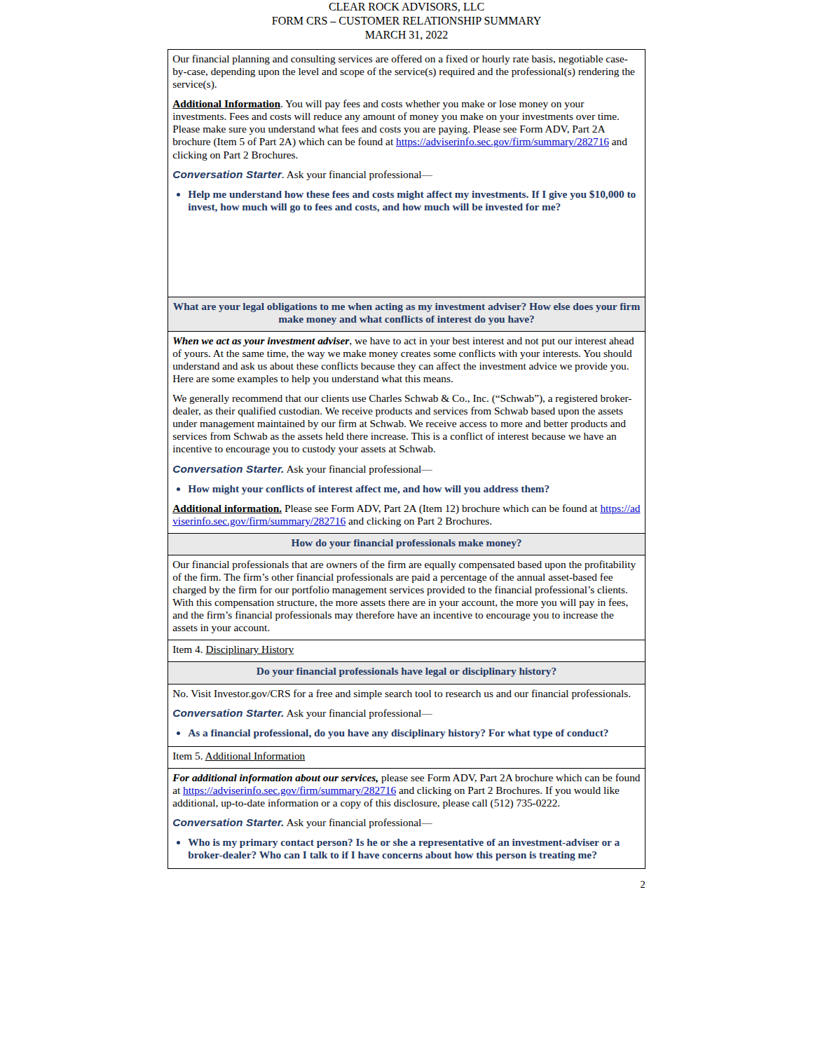CLEAR ROCK ADVISORS, LLC
FORM CRS – CUSTOMER RELATIONSHIP SUMMARY
MARCH 31, 2022
| Our financial planning and consulting services are offered on a fixed or hourly rate basis, negotiable case-by-case, depending upon the level and scope of the service(s) required and the professional(s) rendering the service(s). Additional Information . You will pay fees and costs whether you make or lose money on your investments. Fees and costs will reduce any amount of money you make on your investments over time. Please make sure you understand what fees and costs you are paying. Please see Form ADV, Part 2A brochure (Item 5 of Part 2A) which can be found at https://adviserinfo.sec.gov/firm/summary/282716 and clicking on Part 2 Brochures. Conversation Starter . Ask your financial professional— Help me understand how these fees and costs might affect my investments. If I give you $10,000 to invest, how much will go to fees and costs, and how much will be invested for me? |
| What are your legal obligations to me when acting as my investment adviser? How else does your firm make money and what conflicts of interest do you have? |
| When we act as your investment adviser , we have to act in your best interest and not put our interest ahead of yours. At the same time, the way we make money creates some conflicts with your interests. You should understand and ask us about these conflicts because they can affect the investment advice we provide you. Here are some examples to help you understand what this means. We generally recommend that our clients use Charles Schwab & Co., Inc. (“Schwab”), a registered broker-dealer, as their qualified custodian. We receive products and services from Schwab based upon the assets under management maintained by our firm at Schwab. We receive access to more and better products and services from Schwab as the assets held there increase. This is a conflict of interest because we have an incentive to encourage you to custody your assets at Schwab. Conversation Starter. Ask your financial professional— How might your conflicts of interest affect me, and how will you address them? Additional information. Please see Form ADV, Part 2A (Item 12) brochure which can be found at https://adviserinfo.sec.gov/firm/summary/282716 and clicking on Part 2 Brochures. |
| How do your financial professionals make money? |
| Our financial professionals that are owners of the firm are equally compensated based upon the profitability of the firm. The firm’s other financial professionals are paid a percentage of the annual asset-based fee charged by the firm for our portfolio management services provided to the financial professional’s clients. With this compensation structure, the more assets there are in your account, the more you will pay in fees, and the firm’s financial professionals may therefore have an incentive to encourage you to increase the assets in your account. |
| Item 4. Disciplinary History |
| Do your financial professionals have legal or disciplinary history? |
| No. Visit Investor.gov/CRS for a free and simple search tool to research us and our financial professionals. Conversation Starter. Ask your financial professional— As a financial professional, do you have any disciplinary history? For what type of conduct? |
| Item 5. Additional Information |
| For additional information about our services, please see Form ADV, Part 2A brochure which can be found at https://adviserinfo.sec.gov/firm/summary/282716 and clicking on Part 2 Brochures. If you would like additional, up-to-date information or a copy of this disclosure, please call (512) 735-0222. Conversation Starter. Ask your financial professional— Who is my primary contact person? Is he or she a representative of an investment-adviser or a broker-dealer? Who can I talk to if I have concerns about how this person is treating me? |
2